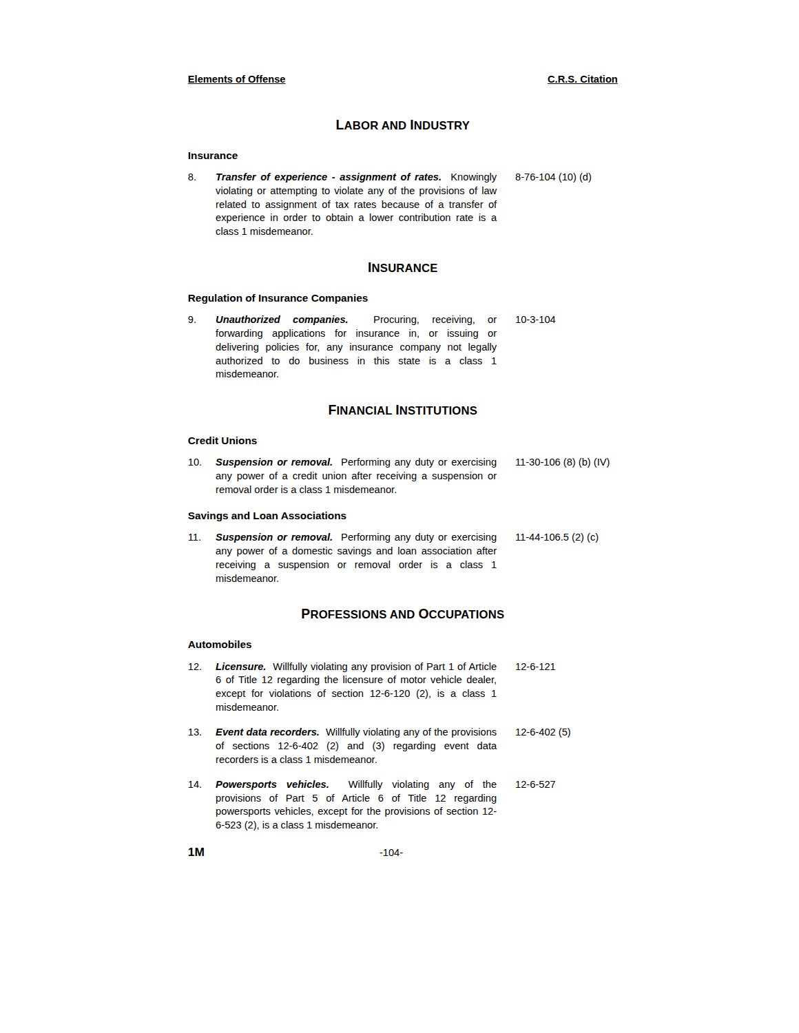Elements of Offense
C.R.S. Citation
LABOR AND INDUSTRY
Insurance
8.
Transfer of experience - assignment of rates. Knowingly violating or attempting to violate any of the provisions of law related to assignment of tax rates because of a transfer of experience in order to obtain a lower contribution rate is a class 1 misdemeanor.
8-76-104 (10) (d)
INSURANCE
Regulation of Insurance Companies
9.
Unauthorized companies. Procuring, receiving, or forwarding applications for insurance in, or issuing or delivering policies for, any insurance company not legally authorized to do business in this state is a class 1 misdemeanor.
10-3-104
FINANCIAL INSTITUTIONS
Credit Unions
10.
Suspension or removal. Performing any duty or exercising any power of a credit union after receiving a suspension or removal order is a class 1 misdemeanor.
11-30-106 (8) (b) (IV)
Savings and Loan Associations
11.
Suspension or removal. Performing any duty or exercising any power of a domestic savings and loan association after receiving a suspension or removal order is a class 1 misdemeanor.
11-44-106.5 (2) (c)
PROFESSIONS AND OCCUPATIONS
Automobiles
12.
Licensure. Willfully violating any provision of Part 1 of Article 6 of Title 12 regarding the licensure of motor vehicle dealer, except for violations of section 12-6-120 (2), is a class 1 misdemeanor.
12-6-121
13.
Event data recorders. Willfully violating any of the provisions of sections 12-6-402 (2) and (3) regarding event data recorders is a class 1 misdemeanor.
12-6-402 (5)
14.
Powersports vehicles. Willfully violating any of the provisions of Part 5 of Article 6 of Title 12 regarding powersports vehicles, except for the provisions of section 12-6-523 (2), is a class 1 misdemeanor.
12-6-527
1M
-104-